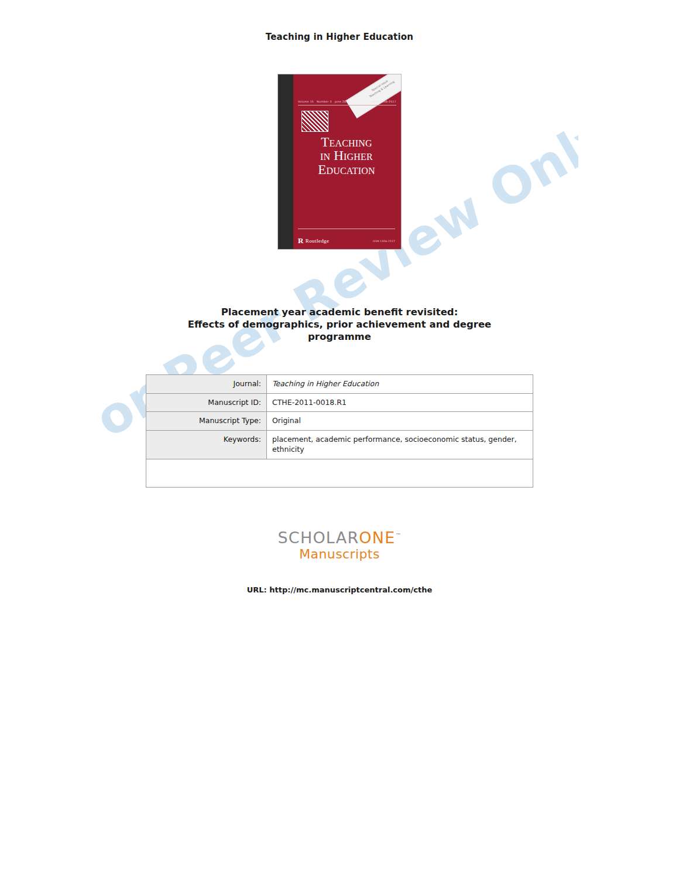Teaching in Higher Education
For Peer Review Only
Special Issue
Teaching & Learning
Volume 15 Number 3 June 2010 ISSN 1356-2517
Teaching
in Higher
Education
RRoutledge
ISSN 1356-2517
Placement year academic benefit revisited:
Effects of demographics, prior achievement and degree
programme
| Journal: | Teaching in Higher Education |
| Manuscript ID: | CTHE-2011-0018.R1 |
| Manuscript Type: | Original |
| Keywords: | placement, academic performance, socioeconomic status, gender, ethnicity |
SCHOLARONE™
Manuscripts
URL: http://mc.manuscriptcentral.com/cthe